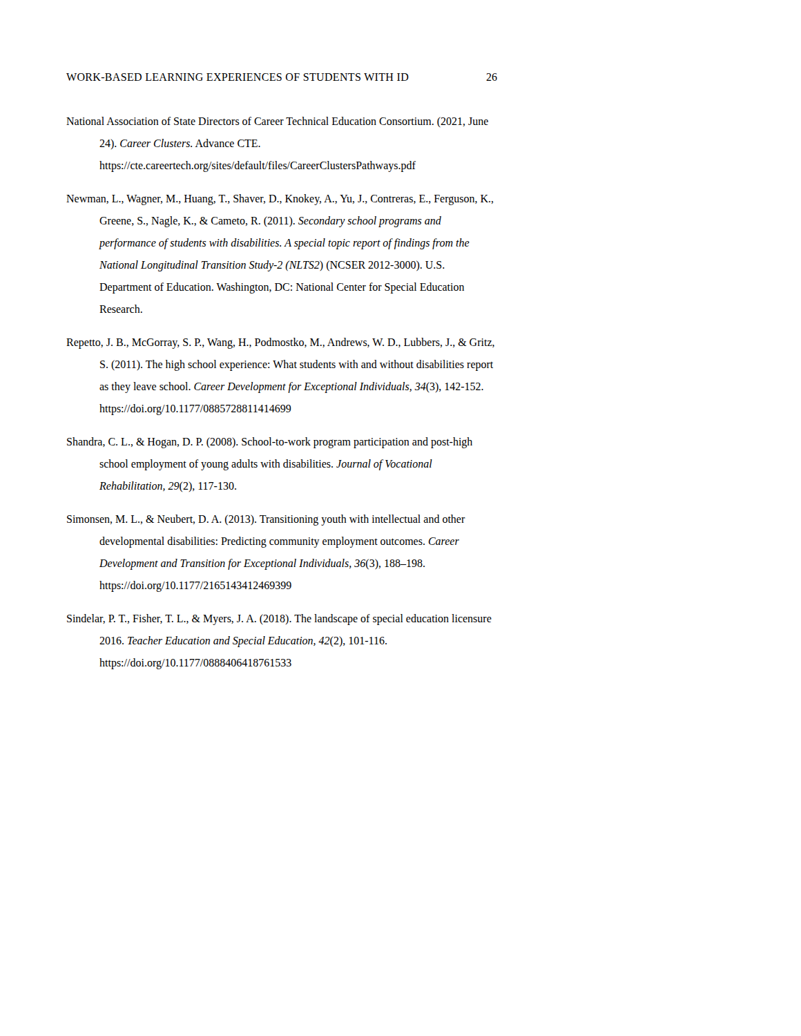Work-Based Learning Experiences of Students with ID 26
National Association of State Directors of Career Technical Education Consortium. (2021, June 24). Career Clusters. Advance CTE. https://cte.careertech.org/sites/default/files/CareerClustersPathways.pdf
Newman, L., Wagner, M., Huang, T., Shaver, D., Knokey, A., Yu, J., Contreras, E., Ferguson, K., Greene, S., Nagle, K., & Cameto, R. (2011). Secondary school programs and performance of students with disabilities. A special topic report of findings from the National Longitudinal Transition Study-2 (NLTS2) (NCSER 2012-3000). U.S. Department of Education. Washington, DC: National Center for Special Education Research.
Repetto, J. B., McGorray, S. P., Wang, H., Podmostko, M., Andrews, W. D., Lubbers, J., & Gritz, S. (2011). The high school experience: What students with and without disabilities report as they leave school. Career Development for Exceptional Individuals, 34(3), 142-152. https://doi.org/10.1177/0885728811414699
Shandra, C. L., & Hogan, D. P. (2008). School-to-work program participation and post-high school employment of young adults with disabilities. Journal of Vocational Rehabilitation, 29(2), 117-130.
Simonsen, M. L., & Neubert, D. A. (2013). Transitioning youth with intellectual and other developmental disabilities: Predicting community employment outcomes. Career Development and Transition for Exceptional Individuals, 36(3), 188–198. https://doi.org/10.1177/2165143412469399
Sindelar, P. T., Fisher, T. L., & Myers, J. A. (2018). The landscape of special education licensure 2016. Teacher Education and Special Education, 42(2), 101-116. https://doi.org/10.1177/0888406418761533